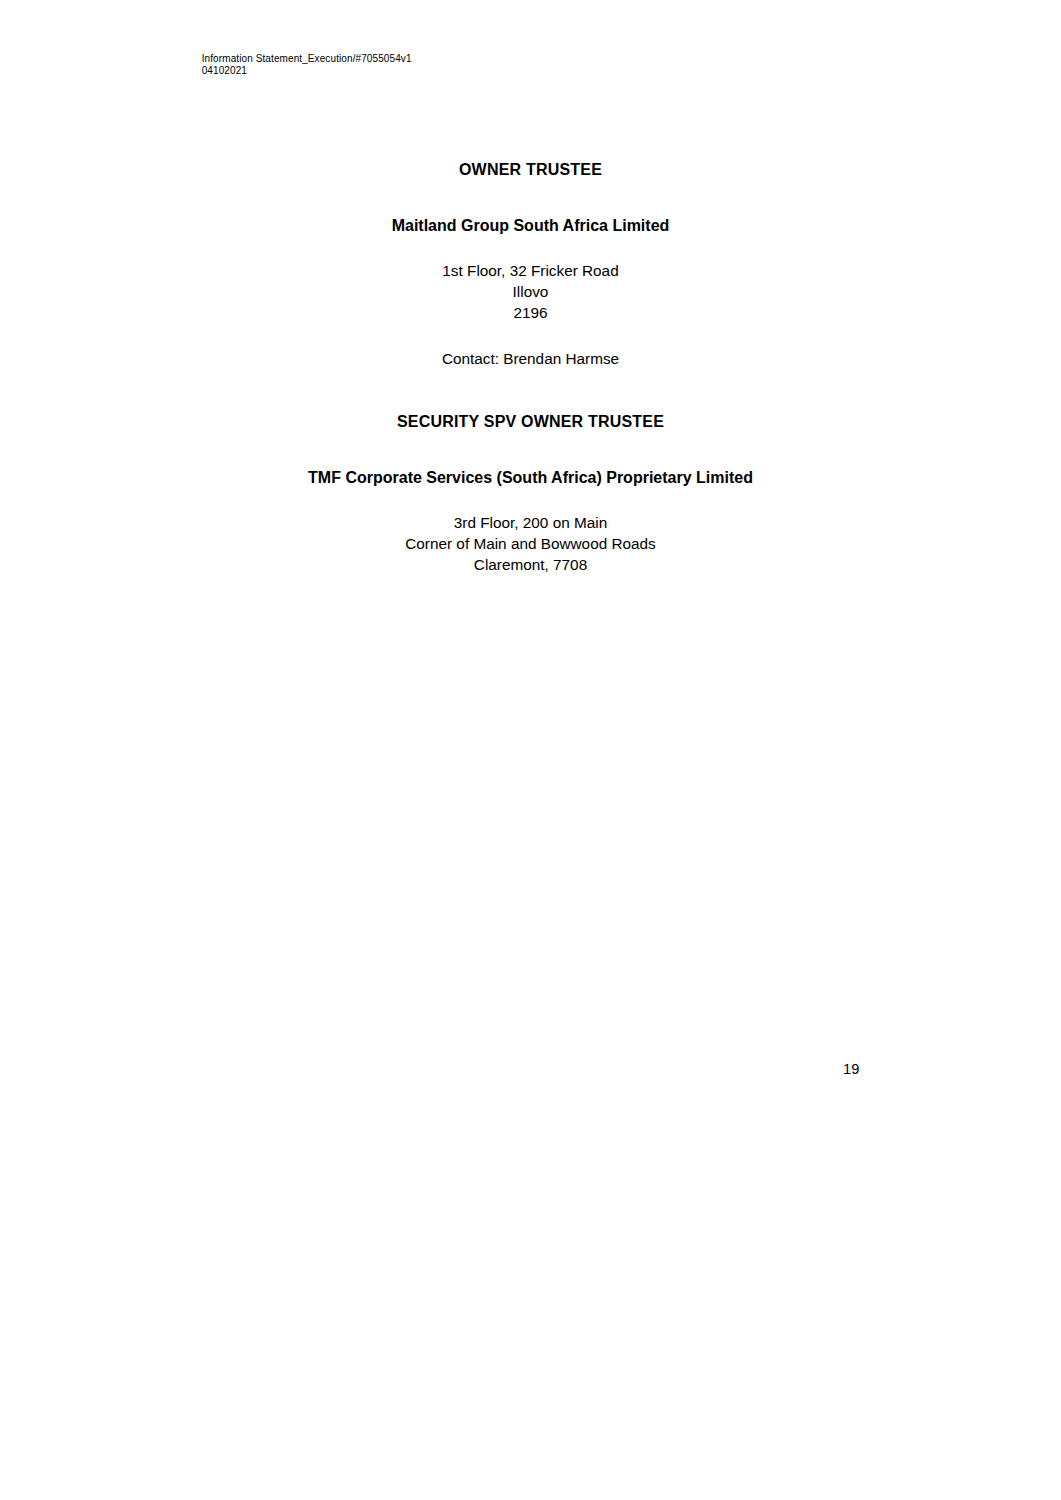Information Statement_Execution/#7055054v1
04102021
OWNER TRUSTEE
Maitland Group South Africa Limited
1st Floor, 32 Fricker Road
Illovo
2196
Contact: Brendan Harmse
SECURITY SPV OWNER TRUSTEE
TMF Corporate Services (South Africa) Proprietary Limited
3rd Floor, 200 on Main
Corner of Main and Bowwood Roads
Claremont, 7708
19